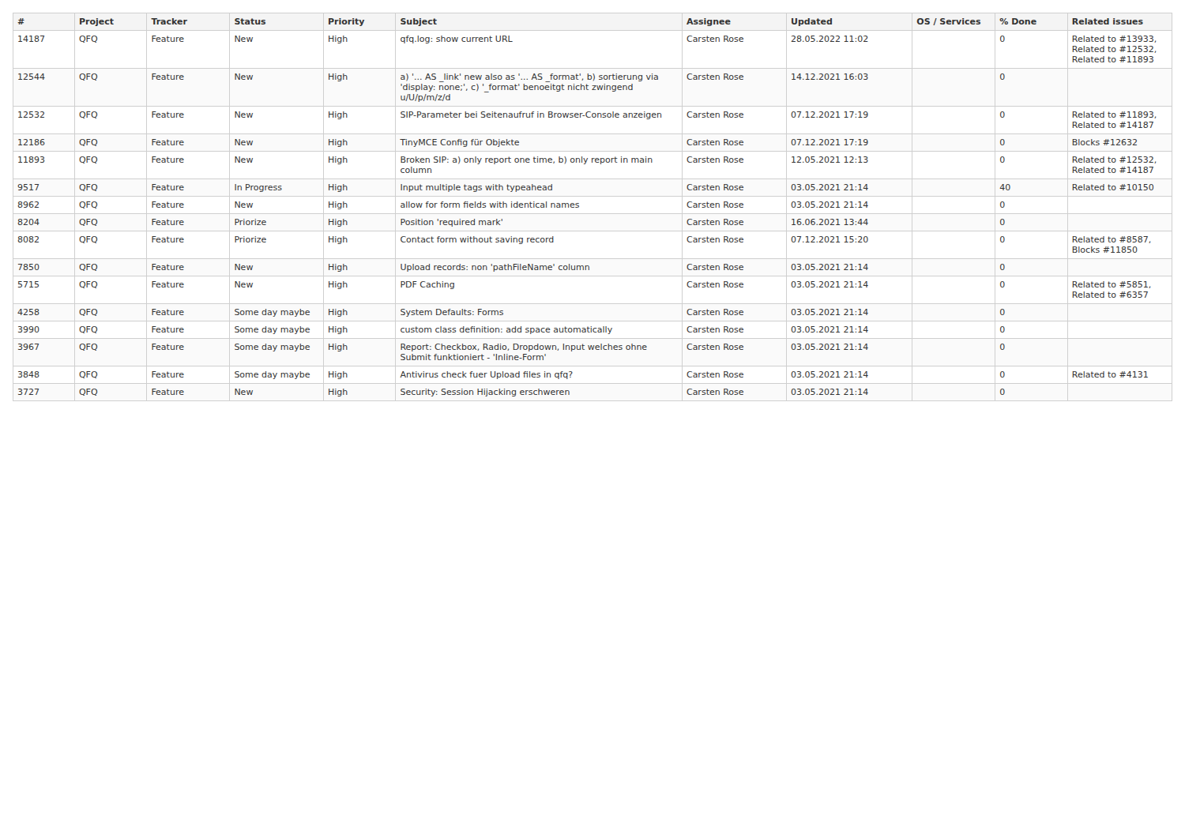| # | Project | Tracker | Status | Priority | Subject | Assignee | Updated | OS / Services | % Done | Related issues |
| --- | --- | --- | --- | --- | --- | --- | --- | --- | --- | --- |
| 14187 | QFQ | Feature | New | High | qfq.log: show current URL | Carsten Rose | 28.05.2022 11:02 | | 0 | Related to #13933, Related to #12532, Related to #11893 |
| 12544 | QFQ | Feature | New | High | a) '... AS _link' new also as '... AS _format', b) sortierung via 'display: none;', c) '_format' benoeitgt nicht zwingend u/U/p/m/z/d | Carsten Rose | 14.12.2021 16:03 | | 0 | |
| 12532 | QFQ | Feature | New | High | SIP-Parameter bei Seitenaufruf in Browser-Console anzeigen | Carsten Rose | 07.12.2021 17:19 | | 0 | Related to #11893, Related to #14187 |
| 12186 | QFQ | Feature | New | High | TinyMCE Config für Objekte | Carsten Rose | 07.12.2021 17:19 | | 0 | Blocks #12632 |
| 11893 | QFQ | Feature | New | High | Broken SIP: a) only report one time, b) only report in main column | Carsten Rose | 12.05.2021 12:13 | | 0 | Related to #12532, Related to #14187 |
| 9517 | QFQ | Feature | In Progress | High | Input multiple tags with typeahead | Carsten Rose | 03.05.2021 21:14 | | 40 | Related to #10150 |
| 8962 | QFQ | Feature | New | High | allow for form fields with identical names | Carsten Rose | 03.05.2021 21:14 | | 0 | |
| 8204 | QFQ | Feature | Priorize | High | Position 'required mark' | Carsten Rose | 16.06.2021 13:44 | | 0 | |
| 8082 | QFQ | Feature | Priorize | High | Contact form without saving record | Carsten Rose | 07.12.2021 15:20 | | 0 | Related to #8587, Blocks #11850 |
| 7850 | QFQ | Feature | New | High | Upload records: non 'pathFileName' column | Carsten Rose | 03.05.2021 21:14 | | 0 | |
| 5715 | QFQ | Feature | New | High | PDF Caching | Carsten Rose | 03.05.2021 21:14 | | 0 | Related to #5851, Related to #6357 |
| 4258 | QFQ | Feature | Some day maybe | High | System Defaults: Forms | Carsten Rose | 03.05.2021 21:14 | | 0 | |
| 3990 | QFQ | Feature | Some day maybe | High | custom class definition: add space automatically | Carsten Rose | 03.05.2021 21:14 | | 0 | |
| 3967 | QFQ | Feature | Some day maybe | High | Report: Checkbox, Radio, Dropdown, Input welches ohne Submit funktioniert - 'Inline-Form' | Carsten Rose | 03.05.2021 21:14 | | 0 | |
| 3848 | QFQ | Feature | Some day maybe | High | Antivirus check fuer Upload files in qfq? | Carsten Rose | 03.05.2021 21:14 | | 0 | Related to #4131 |
| 3727 | QFQ | Feature | New | High | Security: Session Hijacking erschweren | Carsten Rose | 03.05.2021 21:14 | | 0 | |